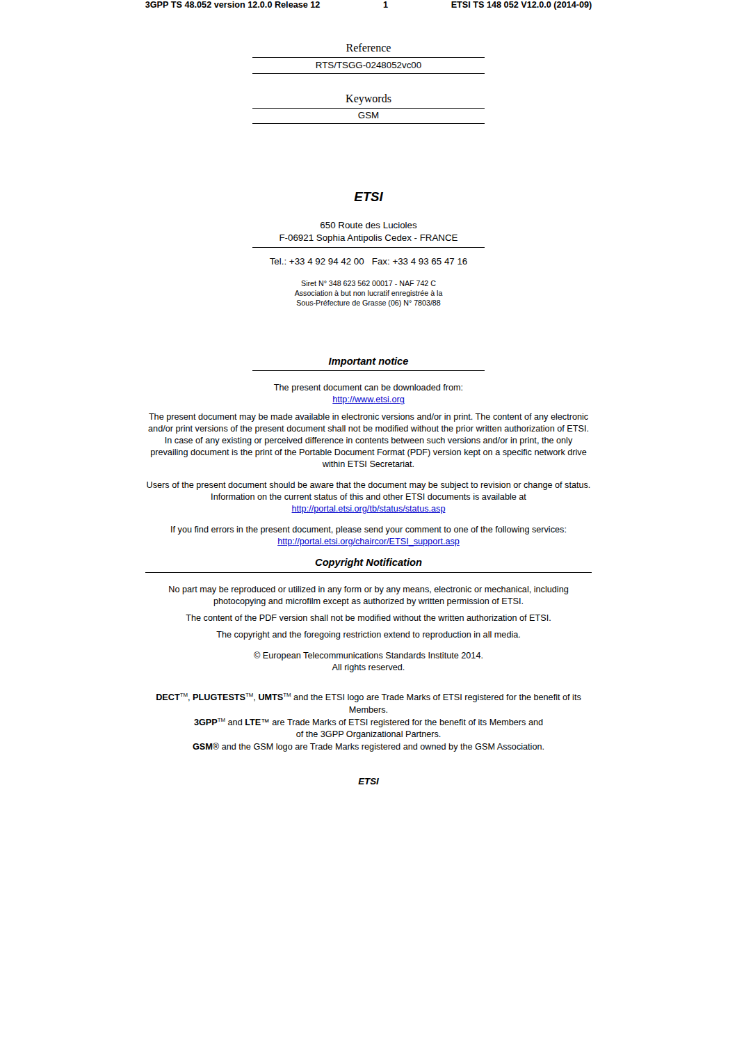3GPP TS 48.052 version 12.0.0 Release 12
1
ETSI TS 148 052 V12.0.0 (2014-09)
| Reference |
| RTS/TSGG-0248052vc00 |
| Keywords |
| GSM |
ETSI
650 Route des Lucioles
F-06921 Sophia Antipolis Cedex - FRANCE
Tel.: +33 4 92 94 42 00 Fax: +33 4 93 65 47 16
Siret N° 348 623 562 00017 - NAF 742 C
Association à but non lucratif enregistrée à la
Sous-Préfecture de Grasse (06) N° 7803/88
Important notice
The present document can be downloaded from:
http://www.etsi.org
The present document may be made available in electronic versions and/or in print. The content of any electronic and/or print versions of the present document shall not be modified without the prior written authorization of ETSI. In case of any existing or perceived difference in contents between such versions and/or in print, the only prevailing document is the print of the Portable Document Format (PDF) version kept on a specific network drive within ETSI Secretariat.
Users of the present document should be aware that the document may be subject to revision or change of status. Information on the current status of this and other ETSI documents is available at
http://portal.etsi.org/tb/status/status.asp
If you find errors in the present document, please send your comment to one of the following services:
http://portal.etsi.org/chaircor/ETSI_support.asp
Copyright Notification
No part may be reproduced or utilized in any form or by any means, electronic or mechanical, including photocopying and microfilm except as authorized by written permission of ETSI.
The content of the PDF version shall not be modified without the written authorization of ETSI.
The copyright and the foregoing restriction extend to reproduction in all media.
© European Telecommunications Standards Institute 2014.
All rights reserved.
DECTTM, PLUGTESTSTM, UMTSTM and the ETSI logo are Trade Marks of ETSI registered for the benefit of its Members.
3GPPTM and LTE™ are Trade Marks of ETSI registered for the benefit of its Members and
of the 3GPP Organizational Partners.
GSM® and the GSM logo are Trade Marks registered and owned by the GSM Association.
ETSI